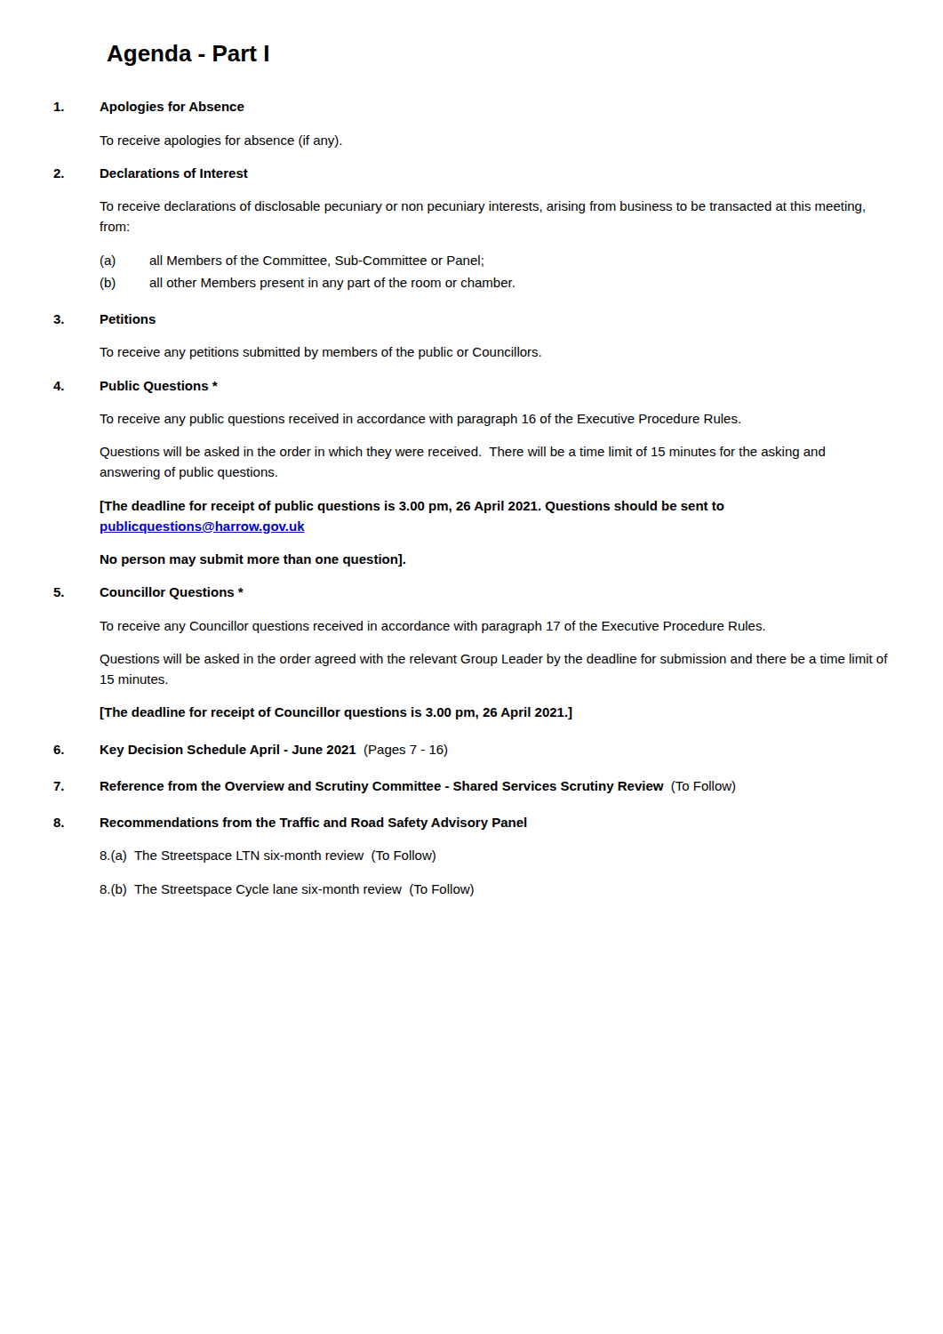Agenda - Part I
1.
Apologies for Absence
To receive apologies for absence (if any).
2.
Declarations of Interest
To receive declarations of disclosable pecuniary or non pecuniary interests, arising from business to be transacted at this meeting, from:
(a)
all Members of the Committee, Sub-Committee or Panel;
(b)
all other Members present in any part of the room or chamber.
3.
Petitions
To receive any petitions submitted by members of the public or Councillors.
4.
Public Questions *
To receive any public questions received in accordance with paragraph 16 of the Executive Procedure Rules.
Questions will be asked in the order in which they were received. There will be a time limit of 15 minutes for the asking and answering of public questions.
[The deadline for receipt of public questions is 3.00 pm, 26 April 2021. Questions should be sent to publicquestions@harrow.gov.uk
No person may submit more than one question].
5.
Councillor Questions *
To receive any Councillor questions received in accordance with paragraph 17 of the Executive Procedure Rules.
Questions will be asked in the order agreed with the relevant Group Leader by the deadline for submission and there be a time limit of 15 minutes.
[The deadline for receipt of Councillor questions is 3.00 pm, 26 April 2021.]
6.
Key Decision Schedule April - June 2021 (Pages 7 - 16)
7.
Reference from the Overview and Scrutiny Committee - Shared Services Scrutiny Review (To Follow)
8.
Recommendations from the Traffic and Road Safety Advisory Panel
8.(a) The Streetspace LTN six-month review (To Follow)
8.(b) The Streetspace Cycle lane six-month review (To Follow)